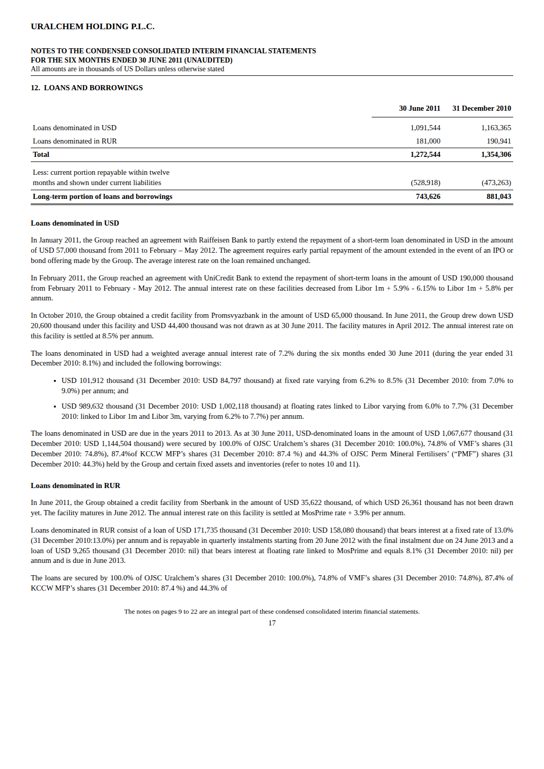URALCHEM HOLDING P.L.C.
NOTES TO THE CONDENSED CONSOLIDATED INTERIM FINANCIAL STATEMENTS
FOR THE SIX MONTHS ENDED 30 JUNE 2011 (UNAUDITED)
All amounts are in thousands of US Dollars unless otherwise stated
12. LOANS AND BORROWINGS
| | 30 June 2011 | 31 December 2010 |
| --- | --- | --- |
| Loans denominated in USD | 1,091,544 | 1,163,365 |
| Loans denominated in RUR | 181,000 | 190,941 |
| Total | 1,272,544 | 1,354,306 |
| Less: current portion repayable within twelve months and shown under current liabilities | (528,918) | (473,263) |
| Long-term portion of loans and borrowings | 743,626 | 881,043 |
Loans denominated in USD
In January 2011, the Group reached an agreement with Raiffeisen Bank to partly extend the repayment of a short-term loan denominated in USD in the amount of USD 57,000 thousand from 2011 to February – May 2012. The agreement requires early partial repayment of the amount extended in the event of an IPO or bond offering made by the Group. The average interest rate on the loan remained unchanged.
In February 2011, the Group reached an agreement with UniCredit Bank to extend the repayment of short-term loans in the amount of USD 190,000 thousand from February 2011 to February - May 2012. The annual interest rate on these facilities decreased from Libor 1m + 5.9% - 6.15% to Libor 1m + 5.8% per annum.
In October 2010, the Group obtained a credit facility from Promsvyazbank in the amount of USD 65,000 thousand. In June 2011, the Group drew down USD 20,600 thousand under this facility and USD 44,400 thousand was not drawn as at 30 June 2011. The facility matures in April 2012. The annual interest rate on this facility is settled at 8.5% per annum.
The loans denominated in USD had a weighted average annual interest rate of 7.2% during the six months ended 30 June 2011 (during the year ended 31 December 2010: 8.1%) and included the following borrowings:
USD 101,912 thousand (31 December 2010: USD 84,797 thousand) at fixed rate varying from 6.2% to 8.5% (31 December 2010: from 7.0% to 9.0%) per annum; and
USD 989,632 thousand (31 December 2010: USD 1,002,118 thousand) at floating rates linked to Libor varying from 6.0% to 7.7% (31 December 2010: linked to Libor 1m and Libor 3m, varying from 6.2% to 7.7%) per annum.
The loans denominated in USD are due in the years 2011 to 2013. As at 30 June 2011, USD-denominated loans in the amount of USD 1,067,677 thousand (31 December 2010: USD 1,144,504 thousand) were secured by 100.0% of OJSC Uralchem’s shares (31 December 2010: 100.0%), 74.8% of VMF’s shares (31 December 2010: 74.8%), 87.4%of KCCW MFP’s shares (31 December 2010: 87.4 %) and 44.3% of OJSC Perm Mineral Fertilisers’ (“PMF”) shares (31 December 2010: 44.3%) held by the Group and certain fixed assets and inventories (refer to notes 10 and 11).
Loans denominated in RUR
In June 2011, the Group obtained a credit facility from Sberbank in the amount of USD 35,622 thousand, of which USD 26,361 thousand has not been drawn yet. The facility matures in June 2012. The annual interest rate on this facility is settled at MosPrime rate + 3.9% per annum.
Loans denominated in RUR consist of a loan of USD 171,735 thousand (31 December 2010: USD 158,080 thousand) that bears interest at a fixed rate of 13.0% (31 December 2010:13.0%) per annum and is repayable in quarterly instalments starting from 20 June 2012 with the final instalment due on 24 June 2013 and a loan of USD 9,265 thousand (31 December 2010: nil) that bears interest at floating rate linked to MosPrime and equals 8.1% (31 December 2010: nil) per annum and is due in June 2013.
The loans are secured by 100.0% of OJSC Uralchem’s shares (31 December 2010: 100.0%), 74.8% of VMF’s shares (31 December 2010: 74.8%), 87.4% of KCCW MFP’s shares (31 December 2010: 87.4 %) and 44.3% of
The notes on pages 9 to 22 are an integral part of these condensed consolidated interim financial statements.
17